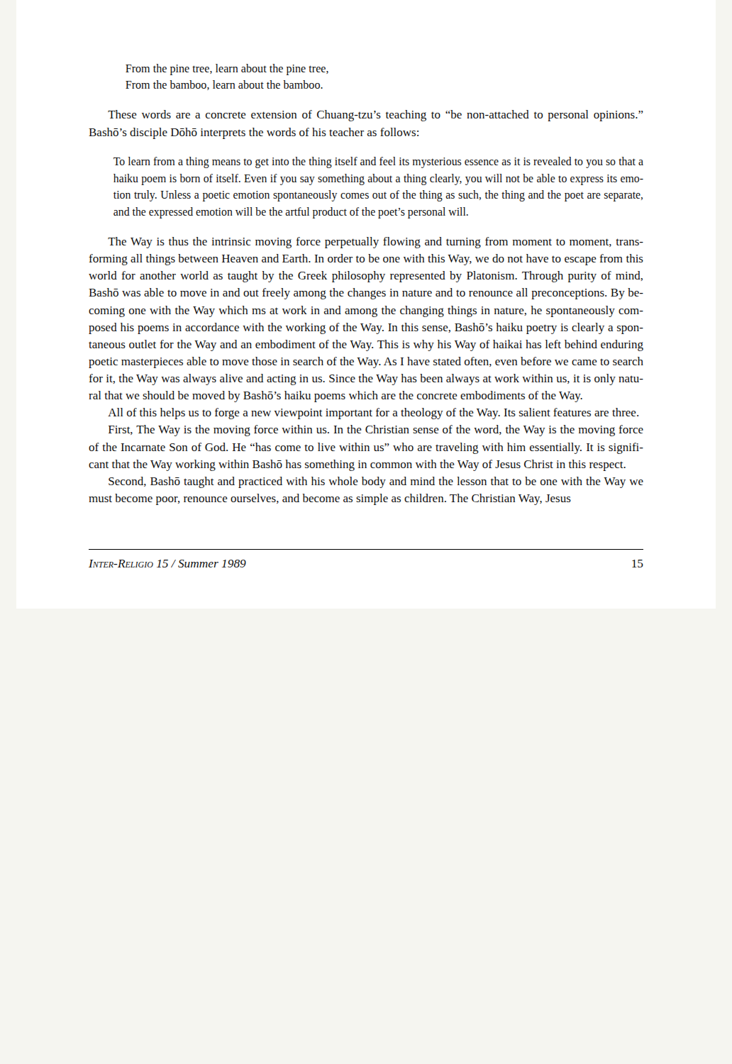From the pine tree, learn about the pine tree,
From the bamboo, learn about the bamboo.
These words are a concrete extension of Chuang-tzu’s teaching to “be non-attached to personal opinions.” Bashō’s disciple Dōhō interprets the words of his teacher as follows:
To learn from a thing means to get into the thing itself and feel its mysterious essence as it is revealed to you so that a haiku poem is born of itself. Even if you say something about a thing clearly, you will not be able to express its emotion truly. Unless a poetic emotion spontaneously comes out of the thing as such, the thing and the poet are separate, and the expressed emotion will be the artful product of the poet’s personal will.
The Way is thus the intrinsic moving force perpetually flowing and turning from moment to moment, transforming all things between Heaven and Earth. In order to be one with this Way, we do not have to escape from this world for another world as taught by the Greek philosophy represented by Platonism. Through purity of mind, Bashō was able to move in and out freely among the changes in nature and to renounce all preconceptions. By becoming one with the Way which ms at work in and among the changing things in nature, he spontaneously composed his poems in accordance with the working of the Way. In this sense, Bashō’s haiku poetry is clearly a spontaneous outlet for the Way and an embodiment of the Way. This is why his Way of haikai has left behind enduring poetic masterpieces able to move those in search of the Way. As I have stated often, even before we came to search for it, the Way was always alive and acting in us. Since the Way has been always at work within us, it is only natural that we should be moved by Bashō’s haiku poems which are the concrete embodiments of the Way.
All of this helps us to forge a new viewpoint important for a theology of the Way. Its salient features are three.
First, The Way is the moving force within us. In the Christian sense of the word, the Way is the moving force of the Incarnate Son of God. He “has come to live within us” who are traveling with him essentially. It is significant that the Way working within Bashō has something in common with the Way of Jesus Christ in this respect.
Second, Bashō taught and practiced with his whole body and mind the lesson that to be one with the Way we must become poor, renounce ourselves, and become as simple as children. The Christian Way, Jesus
Inter-Religio 15 / Summer 1989 15